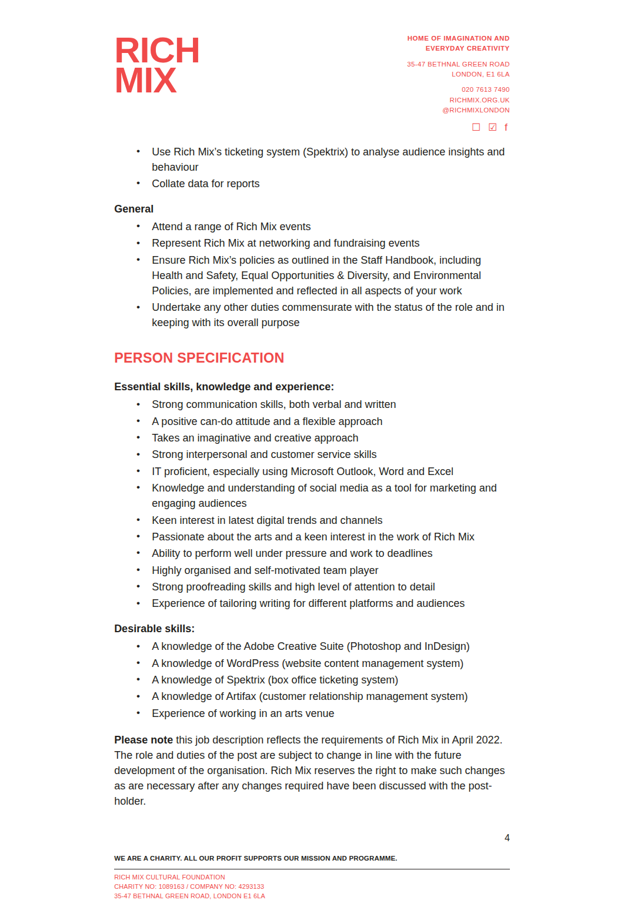RICH MIX
Home of imagination and
everyday creativity
35-47 Bethnal Green Road
London, E1 6LA
020 7613 7490
richmix.org.uk
@richmixlondon
☐ ☑ f
Use Rich Mix’s ticketing system (Spektrix) to analyse audience insights and behaviour
Collate data for reports
General
Attend a range of Rich Mix events
Represent Rich Mix at networking and fundraising events
Ensure Rich Mix’s policies as outlined in the Staff Handbook, including Health and Safety, Equal Opportunities & Diversity, and Environmental Policies, are implemented and reflected in all aspects of your work
Undertake any other duties commensurate with the status of the role and in keeping with its overall purpose
PERSON SPECIFICATION
Essential skills, knowledge and experience:
Strong communication skills, both verbal and written
A positive can-do attitude and a flexible approach
Takes an imaginative and creative approach
Strong interpersonal and customer service skills
IT proficient, especially using Microsoft Outlook, Word and Excel
Knowledge and understanding of social media as a tool for marketing and engaging audiences
Keen interest in latest digital trends and channels
Passionate about the arts and a keen interest in the work of Rich Mix
Ability to perform well under pressure and work to deadlines
Highly organised and self-motivated team player
Strong proofreading skills and high level of attention to detail
Experience of tailoring writing for different platforms and audiences
Desirable skills:
A knowledge of the Adobe Creative Suite (Photoshop and InDesign)
A knowledge of WordPress (website content management system)
A knowledge of Spektrix (box office ticketing system)
A knowledge of Artifax (customer relationship management system)
Experience of working in an arts venue
Please note this job description reflects the requirements of Rich Mix in April 2022. The role and duties of the post are subject to change in line with the future development of the organisation. Rich Mix reserves the right to make such changes as are necessary after any changes required have been discussed with the post-holder.
4
We are a charity. All our profit supports our mission and programme.
Rich Mix Cultural Foundation
Charity No: 1089163 / Company No: 4293133
35-47 Bethnal Green Road, London E1 6LA